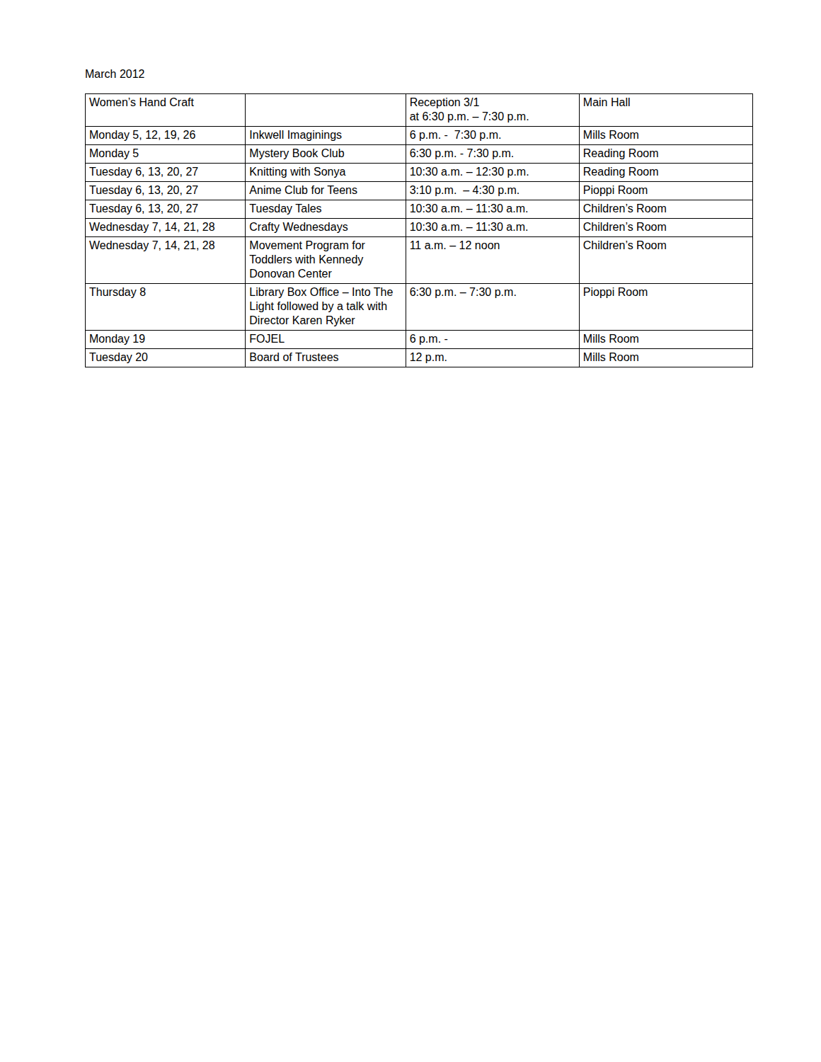March 2012
| Women’s Hand Craft | | Reception 3/1 at 6:30 p.m. – 7:30 p.m. | Main Hall |
| Monday 5, 12, 19, 26 | Inkwell Imaginings | 6 p.m. - 7:30 p.m. | Mills Room |
| Monday 5 | Mystery Book Club | 6:30 p.m. - 7:30 p.m. | Reading Room |
| Tuesday 6, 13, 20, 27 | Knitting with Sonya | 10:30 a.m. – 12:30 p.m. | Reading Room |
| Tuesday 6, 13, 20, 27 | Anime Club for Teens | 3:10 p.m. – 4:30 p.m. | Pioppi Room |
| Tuesday 6, 13, 20, 27 | Tuesday Tales | 10:30 a.m. – 11:30 a.m. | Children’s Room |
| Wednesday 7, 14, 21, 28 | Crafty Wednesdays | 10:30 a.m. – 11:30 a.m. | Children’s Room |
| Wednesday 7, 14, 21, 28 | Movement Program for Toddlers with Kennedy Donovan Center | 11 a.m. – 12 noon | Children’s Room |
| Thursday 8 | Library Box Office – Into The Light followed by a talk with Director Karen Ryker | 6:30 p.m. – 7:30 p.m. | Pioppi Room |
| Monday 19 | FOJEL | 6 p.m. - | Mills Room |
| Tuesday 20 | Board of Trustees | 12 p.m. | Mills Room |